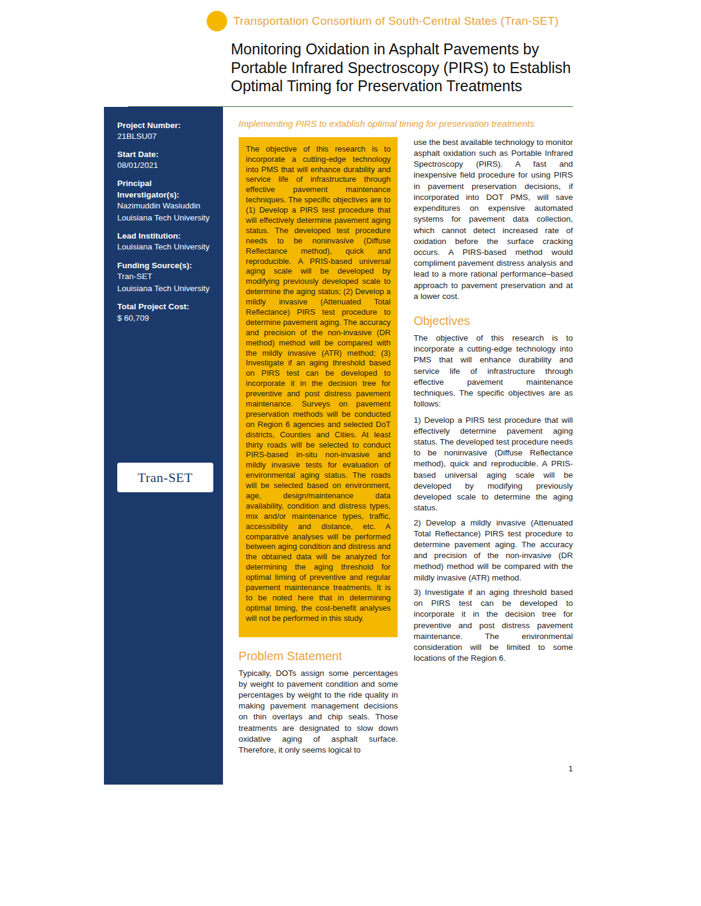Transportation Consortium of South-Central States (Tran-SET)
Monitoring Oxidation in Asphalt Pavements by Portable Infrared Spectroscopy (PIRS) to Establish Optimal Timing for Preservation Treatments
Project Number:
21BLSU07
Start Date:
08/01/2021
Principal Inverstigator(s):
Nazimuddin Wasiuddin
Louisiana Tech University
Lead Institution:
Louisiana Tech University
Funding Source(s):
Tran-SET
Louisiana Tech University
Total Project Cost:
$ 60,709
Tran-SET
Implementing PIRS to extablish optimal timing for preservation treatments
The objective of this research is to incorporate a cutting-edge technology into PMS that will enhance durability and service life of infrastructure through effective pavement maintenance techniques. The specific objectives are to (1) Develop a PIRS test procedure that will effectively determine pavement aging status. The developed test procedure needs to be noninvasive (Diffuse Reflectance method), quick and reproducible. A PRIS-based universal aging scale will be developed by modifying previously developed scale to determine the aging status; (2) Develop a mildly invasive (Attenuated Total Reflectance) PIRS test procedure to determine pavement aging. The accuracy and precision of the non-invasive (DR method) method will be compared with the mildly invasive (ATR) method; (3) Investigate if an aging threshold based on PIRS test can be developed to incorporate it in the decision tree for preventive and post distress pavement maintenance. Surveys on pavement preservation methods will be conducted on Region 6 agencies and selected DoT districts, Counties and Cities. At least thirty roads will be selected to conduct PIRS-based in-situ non-invasive and mildly invasive tests for evaluation of environmental aging status. The roads will be selected based on environment, age, design/maintenance data availability, condition and distress types, mix and/or maintenance types, traffic, accessibility and distance, etc. A comparative analyses will be performed between aging condition and distress and the obtained data will be analyzed for determining the aging threshold for optimal timing of preventive and regular pavement maintenance treatments. It is to be noted here that in determining optimal timing, the cost-benefit analyses will not be performed in this study.
Problem Statement
Typically, DOTs assign some percentages by weight to pavement condition and some percentages by weight to the ride quality in making pavement management decisions on thin overlays and chip seals. Those treatments are designated to slow down oxidative aging of asphalt surface. Therefore, it only seems logical to
use the best available technology to monitor asphalt oxidation such as Portable Infrared Spectroscopy (PIRS). A fast and inexpensive field procedure for using PIRS in pavement preservation decisions, if incorporated into DOT PMS, will save expenditures on expensive automated systems for pavement data collection, which cannot detect increased rate of oxidation before the surface cracking occurs. A PIRS-based method would compliment pavement distress analysis and lead to a more rational performance–based approach to pavement preservation and at a lower cost.
Objectives
The objective of this research is to incorporate a cutting-edge technology into PMS that will enhance durability and service life of infrastructure through effective pavement maintenance techniques. The specific objectives are as follows:
1) Develop a PIRS test procedure that will effectively determine pavement aging status. The developed test procedure needs to be noninvasive (Diffuse Reflectance method), quick and reproducible. A PRIS-based universal aging scale will be developed by modifying previously developed scale to determine the aging status.
2) Develop a mildly invasive (Attenuated Total Reflectance) PIRS test procedure to determine pavement aging. The accuracy and precision of the non-invasive (DR method) method will be compared with the mildly invasive (ATR) method.
3) Investigate if an aging threshold based on PIRS test can be developed to incorporate it in the decision tree for preventive and post distress pavement maintenance. The environmental consideration will be limited to some locations of the Region 6.
1